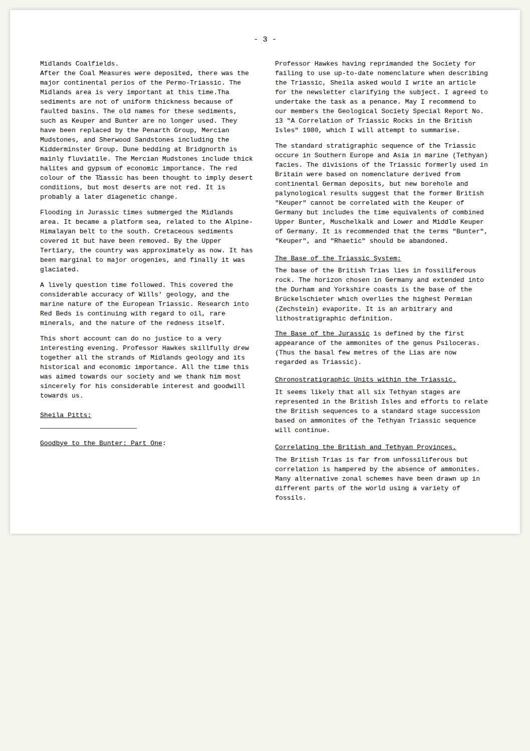- 3 -
Midlands Coalfields.
After the Coal Measures were deposited, there was the major continental perios of the Permo-Triassic. The Midlands area is very important at this time.Tha sediments are not of uniform thickness because of faulted basins. The old names for these sediments, such as Keuper and Bunter are no longer used. They have been replaced by the Penarth Group, Mercian Mudstones, and Sherwood Sandstones including the Kidderminster Group. Dune bedding at Bridgnorth is mainly fluviatile. The Mercian Mudstones include thick halites and gypsum of economic importance. The red colour of the T̸iassic has been thought to imply desert conditions, but most deserts are not red. It is probably a later diagenetic change.
Flooding in Jurassic times submerged the Midlands area. It became a platform sea, related to the Alpine-Himalayan belt to the south. Cretaceous sediments covered it but have been removed. By the Upper Tertiary, the country was approximately as now. It has been marginal to major orogenies, and finally it was glaciated.
A lively question time followed. This covered the considerable accuracy of Wills' geology, and the marine nature of the European Triassic. Research into Red Beds is continuing with regard to oil, rare minerals, and the nature of the redness itself.
This short account can do no justice to a very interesting evening. Professor Hawkes skillfully drew together all the strands of Midlands geology and its historical and economic importance. All the time this was aimed towards our society and we thank him most sincerely for his considerable interest and goodwill towards us.
Sheila Pitts:
Goodbye to the Bunter: Part One:
Professor Hawkes having reprimanded the Society for failing to use up-to-date nomenclature when describing the Triassic, Sheila asked would I write an article for the newsletter clarifying the subject. I agreed to undertake the task as a penance. May I recommend to our members the Geological Society Special Report No. 13 "A Correlation of Triassic Rocks in the British Isles" 1980, which I will attempt to summarise.
The standard stratigraphic sequence of the Triassic occure in Southern Europe and Asia in marine (Tethyan) facies. The divisions of the Triassic formerly used in Britain were based on nomenclature derived from continental German deposits, but new borehole and palynological results suggest that the former British "Keuper" cannot be correlated with the Keuper of Germany but includes the time equivalents of combined Upper Bunter, Muschelkalk and Lower and Middle Keuper of Germany. It is recommended that the terms "Bunter", "Keuper", and "Rhaetic" should be abandoned.
The Base of the Triassic System:
The base of the British Trias lies in fossiliferous rock. The horizon chosen in Germany and extended into the Durham and Yorkshire coasts is the base of the Brückelschieter which overlies the highest Permian (Zechstein) evaporite. It is an arbitrary and lithostratigraphic definition.
The Base of the Jurassic is defined by the first appearance of the ammonites of the genus Psiloceras. (Thus the basal few metres of the Lias are now regarded as Triassic).
Chronostratigraphic Units within the Triassic.
It seems likely that all six Tethyan stages are represented in the British Isles and efforts to relate the British sequences to a standard stage succession based on ammonites of the Tethyan Triassic sequence will continue.
Correlating the British and Tethyan Provinces.
The British Trias is far from unfossiliferous but correlation is hampered by the absence of ammonites. Many alternative zonal schemes have been drawn up in different parts of the world using a variety of fossils.